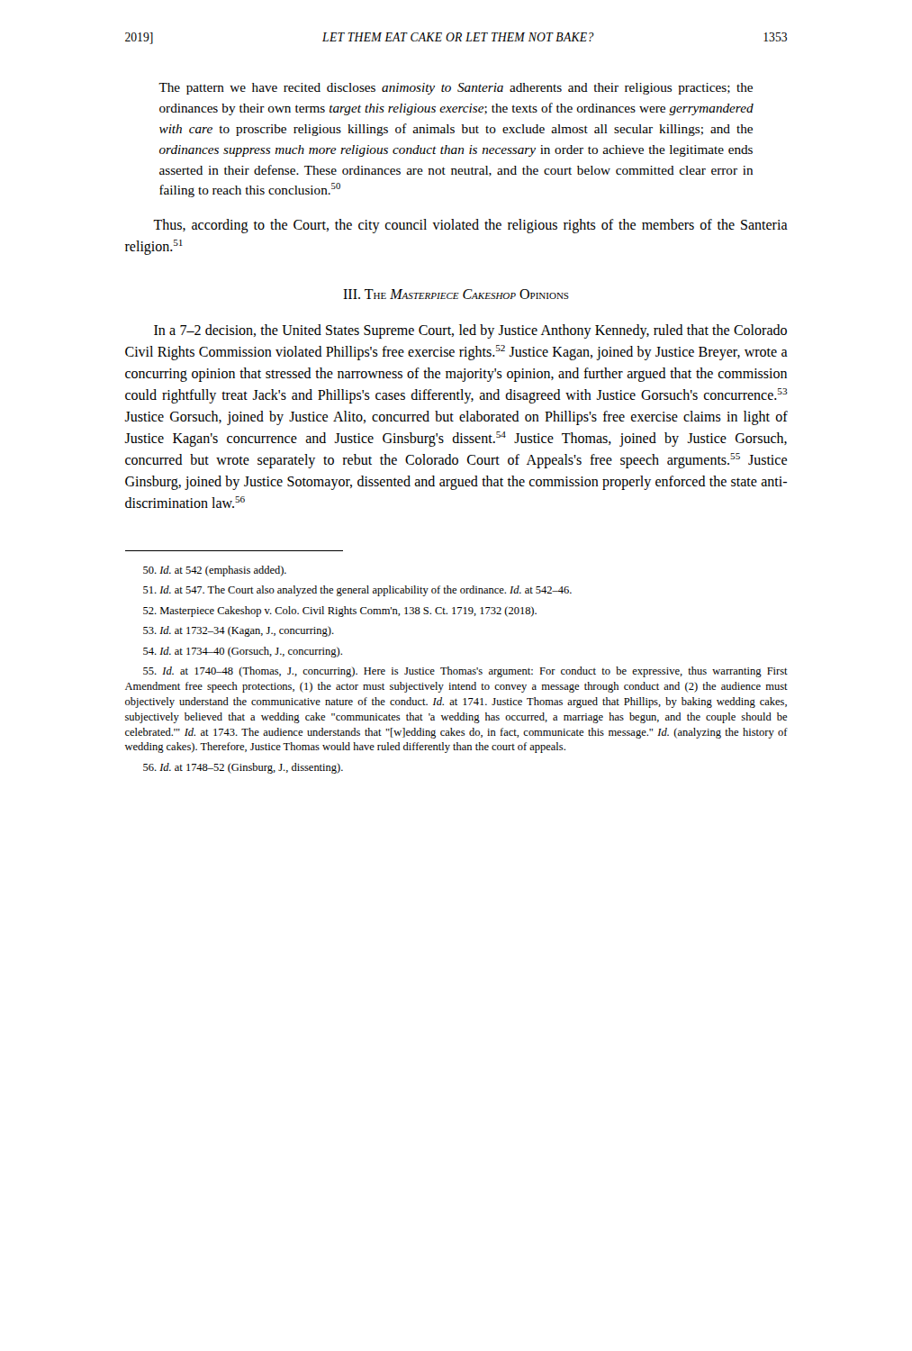2019] Let Them Eat Cake or Let Them Not Bake? 1353
The pattern we have recited discloses animosity to Santeria adherents and their religious practices; the ordinances by their own terms target this religious exercise; the texts of the ordinances were gerrymandered with care to proscribe religious killings of animals but to exclude almost all secular killings; and the ordinances suppress much more religious conduct than is necessary in order to achieve the legitimate ends asserted in their defense. These ordinances are not neutral, and the court below committed clear error in failing to reach this conclusion.50
Thus, according to the Court, the city council violated the religious rights of the members of the Santeria religion.51
III. The Masterpiece Cakeshop Opinions
In a 7–2 decision, the United States Supreme Court, led by Justice Anthony Kennedy, ruled that the Colorado Civil Rights Commission violated Phillips's free exercise rights.52 Justice Kagan, joined by Justice Breyer, wrote a concurring opinion that stressed the narrowness of the majority's opinion, and further argued that the commission could rightfully treat Jack's and Phillips's cases differently, and disagreed with Justice Gorsuch's concurrence.53 Justice Gorsuch, joined by Justice Alito, concurred but elaborated on Phillips's free exercise claims in light of Justice Kagan's concurrence and Justice Ginsburg's dissent.54 Justice Thomas, joined by Justice Gorsuch, concurred but wrote separately to rebut the Colorado Court of Appeals's free speech arguments.55 Justice Ginsburg, joined by Justice Sotomayor, dissented and argued that the commission properly enforced the state anti-discrimination law.56
Id. at 542 (emphasis added).
Id. at 547. The Court also analyzed the general applicability of the ordinance. Id. at 542–46.
Masterpiece Cakeshop v. Colo. Civil Rights Comm'n, 138 S. Ct. 1719, 1732 (2018).
Id. at 1732–34 (Kagan, J., concurring).
Id. at 1734–40 (Gorsuch, J., concurring).
Id. at 1740–48 (Thomas, J., concurring). Here is Justice Thomas's argument: For conduct to be expressive, thus warranting First Amendment free speech protections, (1) the actor must subjectively intend to convey a message through conduct and (2) the audience must objectively understand the communicative nature of the conduct. Id. at 1741. Justice Thomas argued that Phillips, by baking wedding cakes, subjectively believed that a wedding cake "communicates that 'a wedding has occurred, a marriage has begun, and the couple should be celebrated.'" Id. at 1743. The audience understands that "[w]edding cakes do, in fact, communicate this message." Id. (analyzing the history of wedding cakes). Therefore, Justice Thomas would have ruled differently than the court of appeals.
Id. at 1748–52 (Ginsburg, J., dissenting).